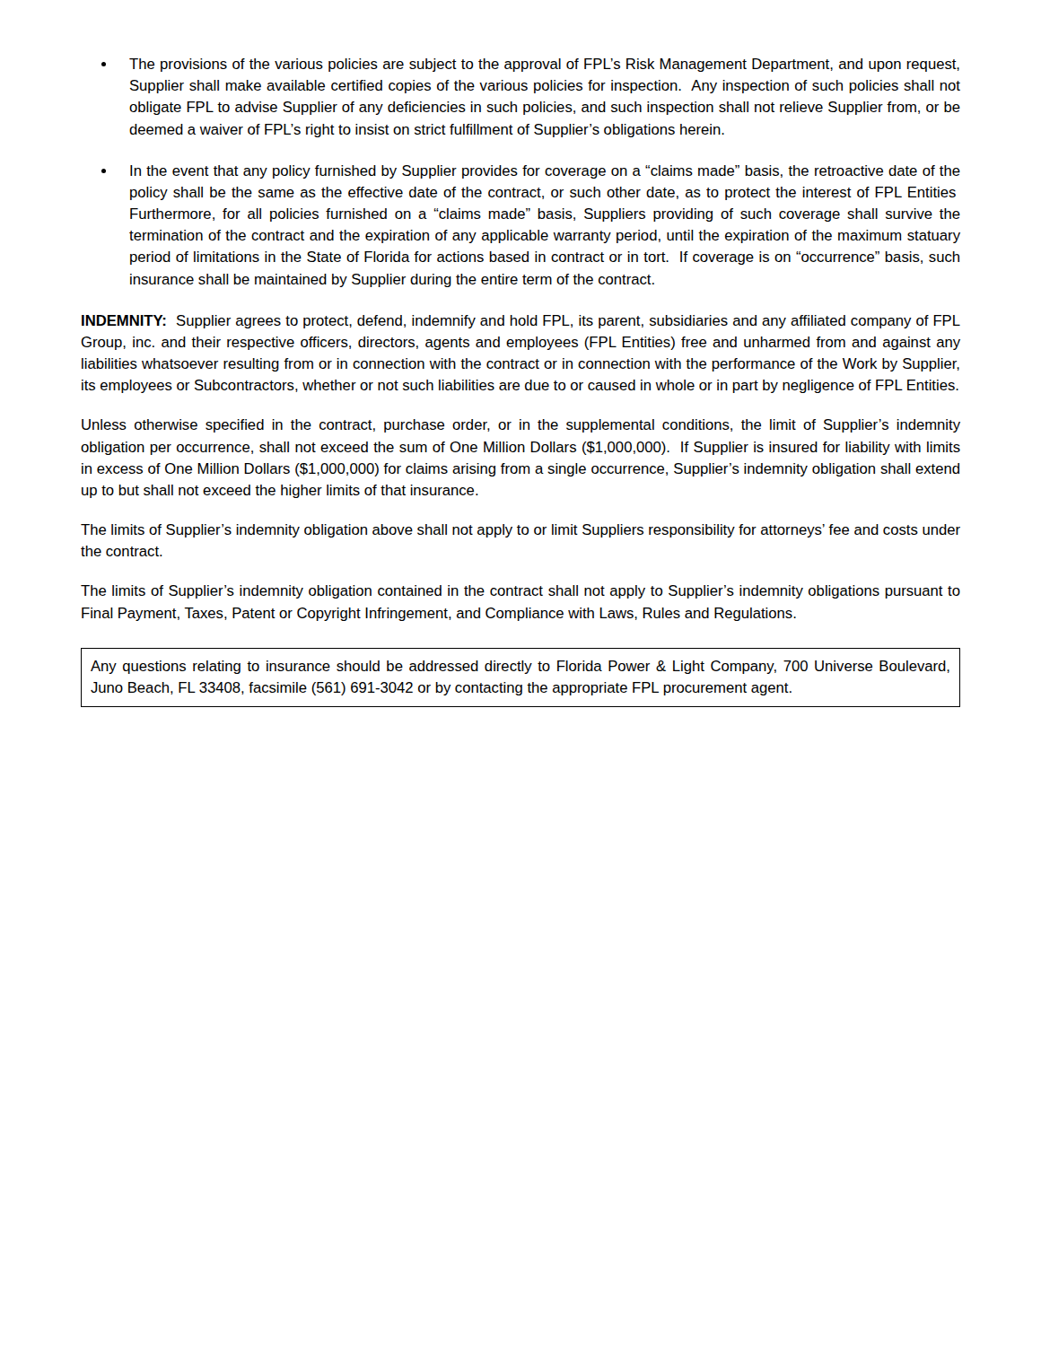The provisions of the various policies are subject to the approval of FPL’s Risk Management Department, and upon request, Supplier shall make available certified copies of the various policies for inspection. Any inspection of such policies shall not obligate FPL to advise Supplier of any deficiencies in such policies, and such inspection shall not relieve Supplier from, or be deemed a waiver of FPL’s right to insist on strict fulfillment of Supplier’s obligations herein.
In the event that any policy furnished by Supplier provides for coverage on a “claims made” basis, the retroactive date of the policy shall be the same as the effective date of the contract, or such other date, as to protect the interest of FPL Entities Furthermore, for all policies furnished on a “claims made” basis, Suppliers providing of such coverage shall survive the termination of the contract and the expiration of any applicable warranty period, until the expiration of the maximum statuary period of limitations in the State of Florida for actions based in contract or in tort. If coverage is on “occurrence” basis, such insurance shall be maintained by Supplier during the entire term of the contract.
INDEMNITY: Supplier agrees to protect, defend, indemnify and hold FPL, its parent, subsidiaries and any affiliated company of FPL Group, inc. and their respective officers, directors, agents and employees (FPL Entities) free and unharmed from and against any liabilities whatsoever resulting from or in connection with the contract or in connection with the performance of the Work by Supplier, its employees or Subcontractors, whether or not such liabilities are due to or caused in whole or in part by negligence of FPL Entities.
Unless otherwise specified in the contract, purchase order, or in the supplemental conditions, the limit of Supplier’s indemnity obligation per occurrence, shall not exceed the sum of One Million Dollars ($1,000,000). If Supplier is insured for liability with limits in excess of One Million Dollars ($1,000,000) for claims arising from a single occurrence, Supplier’s indemnity obligation shall extend up to but shall not exceed the higher limits of that insurance.
The limits of Supplier’s indemnity obligation above shall not apply to or limit Suppliers responsibility for attorneys’ fee and costs under the contract.
The limits of Supplier’s indemnity obligation contained in the contract shall not apply to Supplier’s indemnity obligations pursuant to Final Payment, Taxes, Patent or Copyright Infringement, and Compliance with Laws, Rules and Regulations.
Any questions relating to insurance should be addressed directly to Florida Power & Light Company, 700 Universe Boulevard, Juno Beach, FL 33408, facsimile (561) 691-3042 or by contacting the appropriate FPL procurement agent.